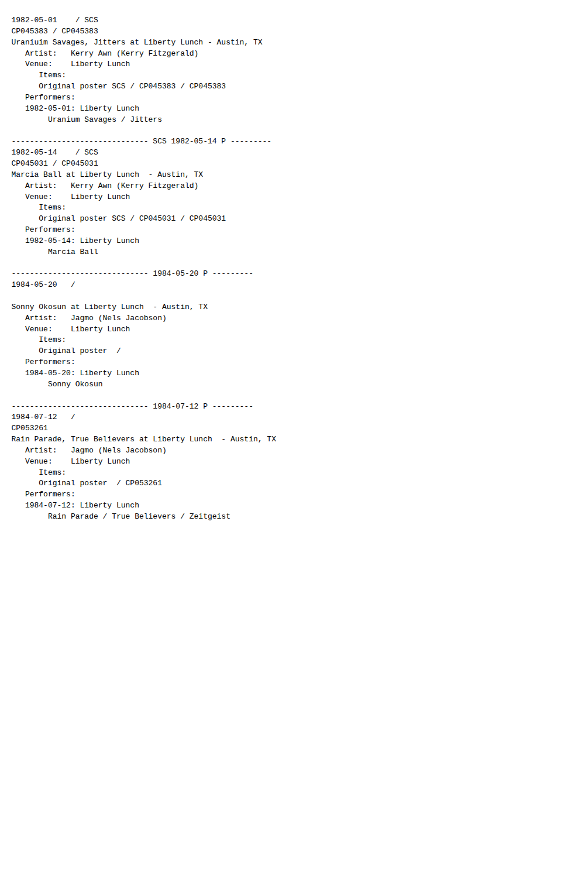1982-05-01    / SCS
CP045383 / CP045383
Uraniuim Savages, Jitters at Liberty Lunch - Austin, TX
   Artist:   Kerry Awn (Kerry Fitzgerald)
   Venue:    Liberty Lunch
      Items:
      Original poster SCS / CP045383 / CP045383
   Performers:
   1982-05-01: Liberty Lunch
        Uranium Savages / Jitters

------------------------------ SCS 1982-05-14 P ---------
1982-05-14    / SCS
CP045031 / CP045031
Marcia Ball at Liberty Lunch  - Austin, TX
   Artist:   Kerry Awn (Kerry Fitzgerald)
   Venue:    Liberty Lunch
      Items:
      Original poster SCS / CP045031 / CP045031
   Performers:
   1982-05-14: Liberty Lunch
        Marcia Ball

------------------------------ 1984-05-20 P ---------
1984-05-20   / 

Sonny Okosun at Liberty Lunch  - Austin, TX
   Artist:   Jagmo (Nels Jacobson)
   Venue:    Liberty Lunch
      Items:
      Original poster  / 
   Performers:
   1984-05-20: Liberty Lunch
        Sonny Okosun

------------------------------ 1984-07-12 P ---------
1984-07-12   / 
CP053261
Rain Parade, True Believers at Liberty Lunch  - Austin, TX
   Artist:   Jagmo (Nels Jacobson)
   Venue:    Liberty Lunch
      Items:
      Original poster  / CP053261
   Performers:
   1984-07-12: Liberty Lunch
        Rain Parade / True Believers / Zeitgeist